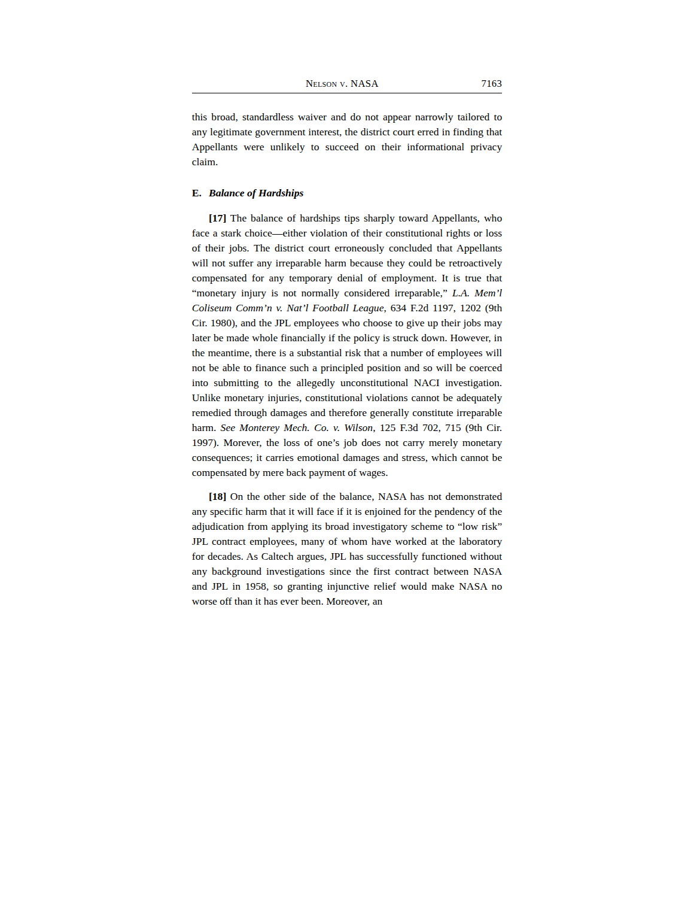Nelson v. NASA 7163
this broad, standardless waiver and do not appear narrowly tailored to any legitimate government interest, the district court erred in finding that Appellants were unlikely to succeed on their informational privacy claim.
E. Balance of Hardships
[17] The balance of hardships tips sharply toward Appellants, who face a stark choice—either violation of their constitutional rights or loss of their jobs. The district court erroneously concluded that Appellants will not suffer any irreparable harm because they could be retroactively compensated for any temporary denial of employment. It is true that “monetary injury is not normally considered irreparable,” L.A. Mem’l Coliseum Comm’n v. Nat’l Football League, 634 F.2d 1197, 1202 (9th Cir. 1980), and the JPL employees who choose to give up their jobs may later be made whole financially if the policy is struck down. However, in the meantime, there is a substantial risk that a number of employees will not be able to finance such a principled position and so will be coerced into submitting to the allegedly unconstitutional NACI investigation. Unlike monetary injuries, constitutional violations cannot be adequately remedied through damages and therefore generally constitute irreparable harm. See Monterey Mech. Co. v. Wilson, 125 F.3d 702, 715 (9th Cir. 1997). Morever, the loss of one’s job does not carry merely monetary consequences; it carries emotional damages and stress, which cannot be compensated by mere back payment of wages.
[18] On the other side of the balance, NASA has not demonstrated any specific harm that it will face if it is enjoined for the pendency of the adjudication from applying its broad investigatory scheme to “low risk” JPL contract employees, many of whom have worked at the laboratory for decades. As Caltech argues, JPL has successfully functioned without any background investigations since the first contract between NASA and JPL in 1958, so granting injunctive relief would make NASA no worse off than it has ever been. Moreover, an